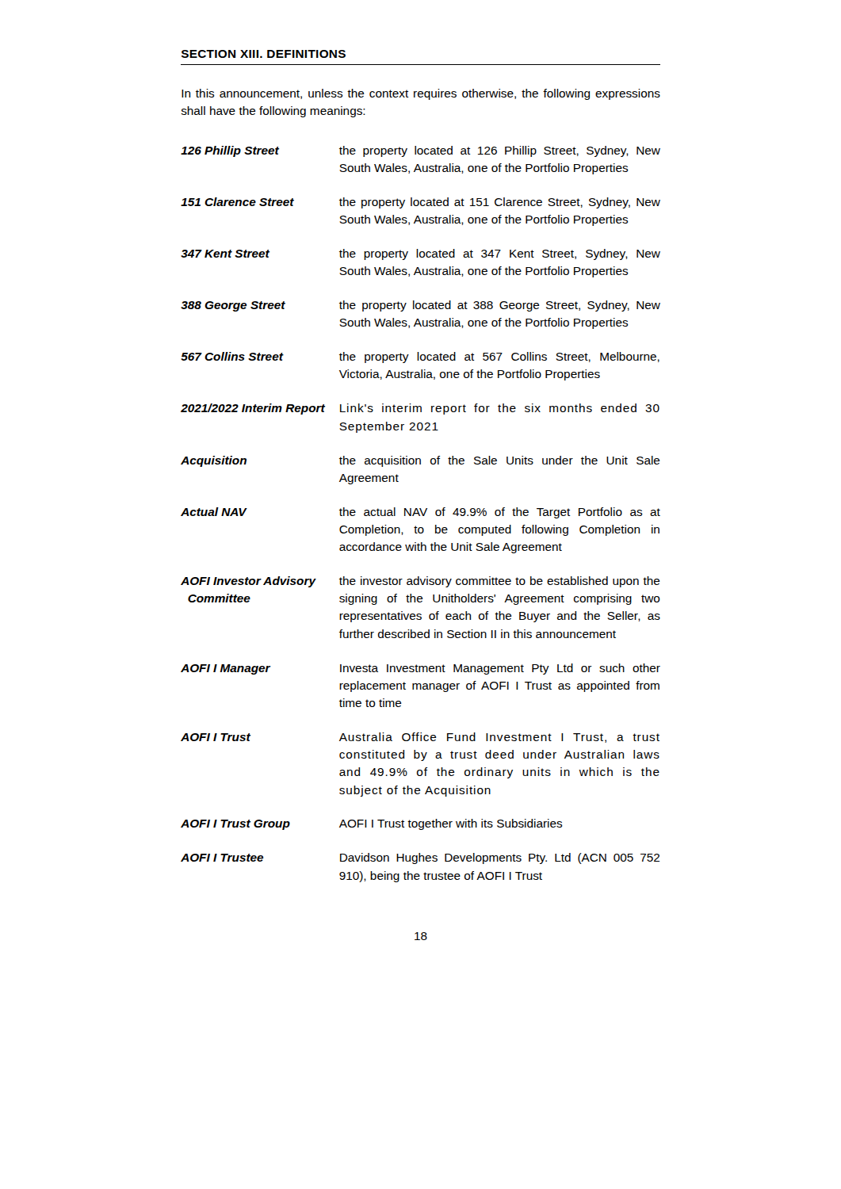SECTION XIII. DEFINITIONS
In this announcement, unless the context requires otherwise, the following expressions shall have the following meanings:
| 126 Phillip Street | the property located at 126 Phillip Street, Sydney, New South Wales, Australia, one of the Portfolio Properties |
| 151 Clarence Street | the property located at 151 Clarence Street, Sydney, New South Wales, Australia, one of the Portfolio Properties |
| 347 Kent Street | the property located at 347 Kent Street, Sydney, New South Wales, Australia, one of the Portfolio Properties |
| 388 George Street | the property located at 388 George Street, Sydney, New South Wales, Australia, one of the Portfolio Properties |
| 567 Collins Street | the property located at 567 Collins Street, Melbourne, Victoria, Australia, one of the Portfolio Properties |
| 2021/2022 Interim Report | Link's interim report for the six months ended 30 September 2021 |
| Acquisition | the acquisition of the Sale Units under the Unit Sale Agreement |
| Actual NAV | the actual NAV of 49.9% of the Target Portfolio as at Completion, to be computed following Completion in accordance with the Unit Sale Agreement |
| AOFI Investor Advisory Committee | the investor advisory committee to be established upon the signing of the Unitholders' Agreement comprising two representatives of each of the Buyer and the Seller, as further described in Section II in this announcement |
| AOFI I Manager | Investa Investment Management Pty Ltd or such other replacement manager of AOFI I Trust as appointed from time to time |
| AOFI I Trust | Australia Office Fund Investment I Trust, a trust constituted by a trust deed under Australian laws and 49.9% of the ordinary units in which is the subject of the Acquisition |
| AOFI I Trust Group | AOFI I Trust together with its Subsidiaries |
| AOFI I Trustee | Davidson Hughes Developments Pty. Ltd (ACN 005 752 910), being the trustee of AOFI I Trust |
18